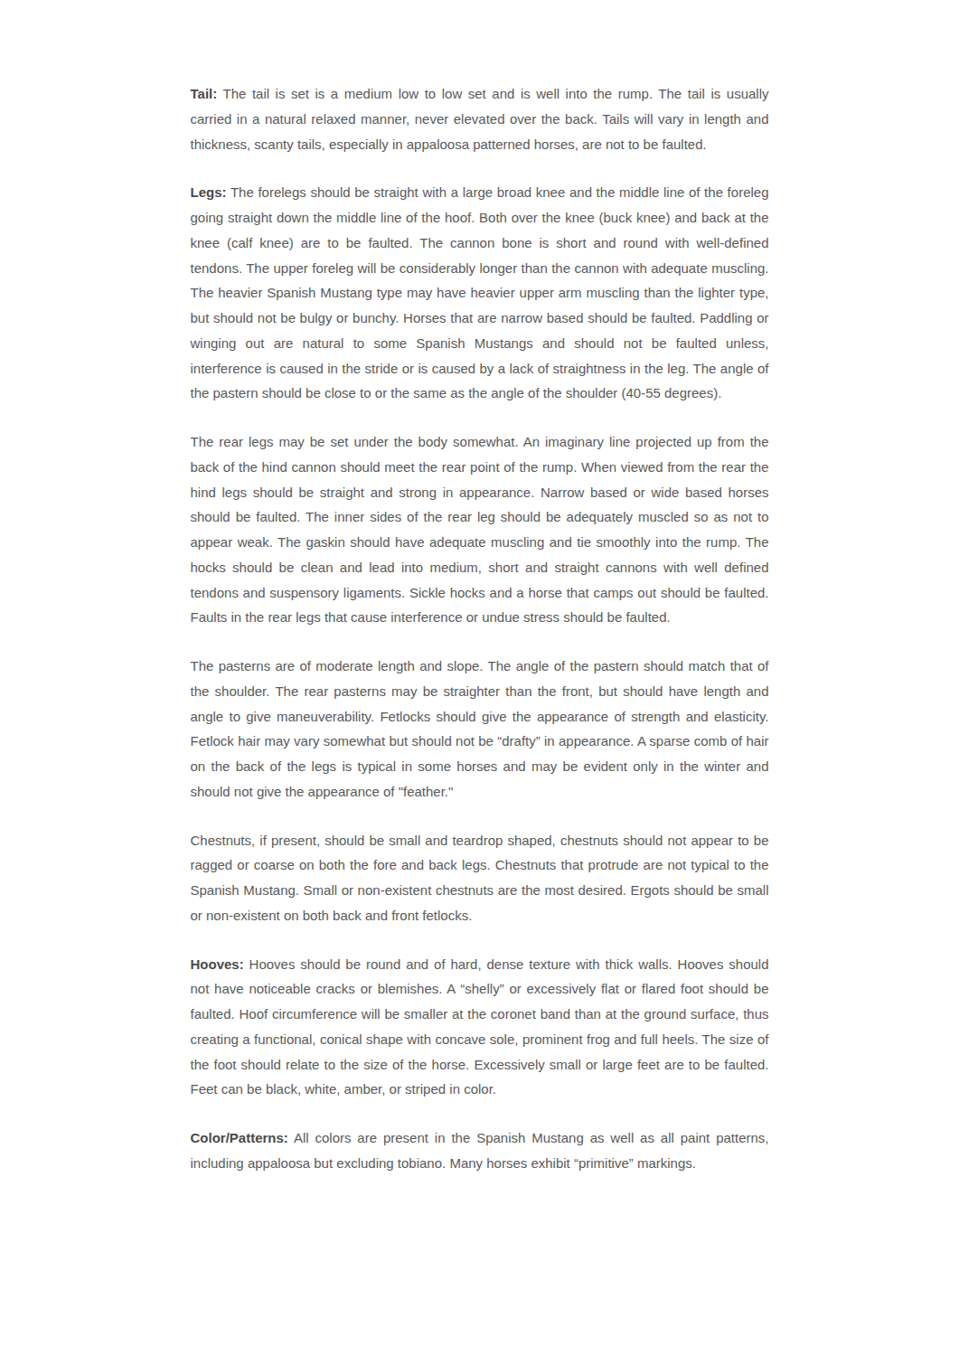Tail: The tail is set is a medium low to low set and is well into the rump. The tail is usually carried in a natural relaxed manner, never elevated over the back. Tails will vary in length and thickness, scanty tails, especially in appaloosa patterned horses, are not to be faulted.
Legs: The forelegs should be straight with a large broad knee and the middle line of the foreleg going straight down the middle line of the hoof. Both over the knee (buck knee) and back at the knee (calf knee) are to be faulted. The cannon bone is short and round with well-defined tendons. The upper foreleg will be considerably longer than the cannon with adequate muscling. The heavier Spanish Mustang type may have heavier upper arm muscling than the lighter type, but should not be bulgy or bunchy. Horses that are narrow based should be faulted. Paddling or winging out are natural to some Spanish Mustangs and should not be faulted unless, interference is caused in the stride or is caused by a lack of straightness in the leg. The angle of the pastern should be close to or the same as the angle of the shoulder (40-55 degrees).
The rear legs may be set under the body somewhat. An imaginary line projected up from the back of the hind cannon should meet the rear point of the rump. When viewed from the rear the hind legs should be straight and strong in appearance. Narrow based or wide based horses should be faulted. The inner sides of the rear leg should be adequately muscled so as not to appear weak. The gaskin should have adequate muscling and tie smoothly into the rump. The hocks should be clean and lead into medium, short and straight cannons with well defined tendons and suspensory ligaments. Sickle hocks and a horse that camps out should be faulted. Faults in the rear legs that cause interference or undue stress should be faulted.
The pasterns are of moderate length and slope. The angle of the pastern should match that of the shoulder. The rear pasterns may be straighter than the front, but should have length and angle to give maneuverability. Fetlocks should give the appearance of strength and elasticity. Fetlock hair may vary somewhat but should not be “drafty” in appearance. A sparse comb of hair on the back of the legs is typical in some horses and may be evident only in the winter and should not give the appearance of "feather."
Chestnuts, if present, should be small and teardrop shaped, chestnuts should not appear to be ragged or coarse on both the fore and back legs. Chestnuts that protrude are not typical to the Spanish Mustang. Small or non-existent chestnuts are the most desired. Ergots should be small or non-existent on both back and front fetlocks.
Hooves: Hooves should be round and of hard, dense texture with thick walls. Hooves should not have noticeable cracks or blemishes. A “shelly” or excessively flat or flared foot should be faulted. Hoof circumference will be smaller at the coronet band than at the ground surface, thus creating a functional, conical shape with concave sole, prominent frog and full heels. The size of the foot should relate to the size of the horse. Excessively small or large feet are to be faulted. Feet can be black, white, amber, or striped in color.
Color/Patterns: All colors are present in the Spanish Mustang as well as all paint patterns, including appaloosa but excluding tobiano. Many horses exhibit “primitive” markings.